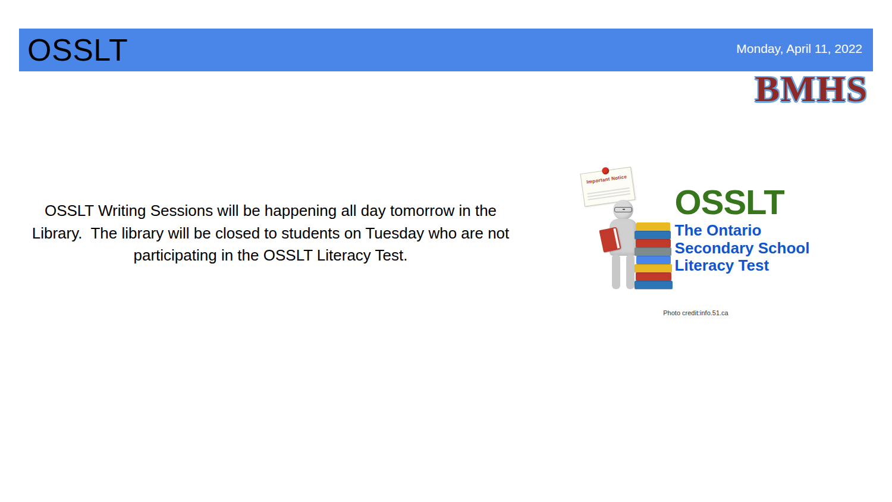OSSLT
Monday, April 11, 2022
BMHS
OSSLT Writing Sessions will be happening all day tomorrow in the Library. The library will be closed to students on Tuesday who are not participating in the OSSLT Literacy Test.
Important Notice
OSSLT
The Ontario
Secondary School
Literacy Test
Photo credit:info.51.ca